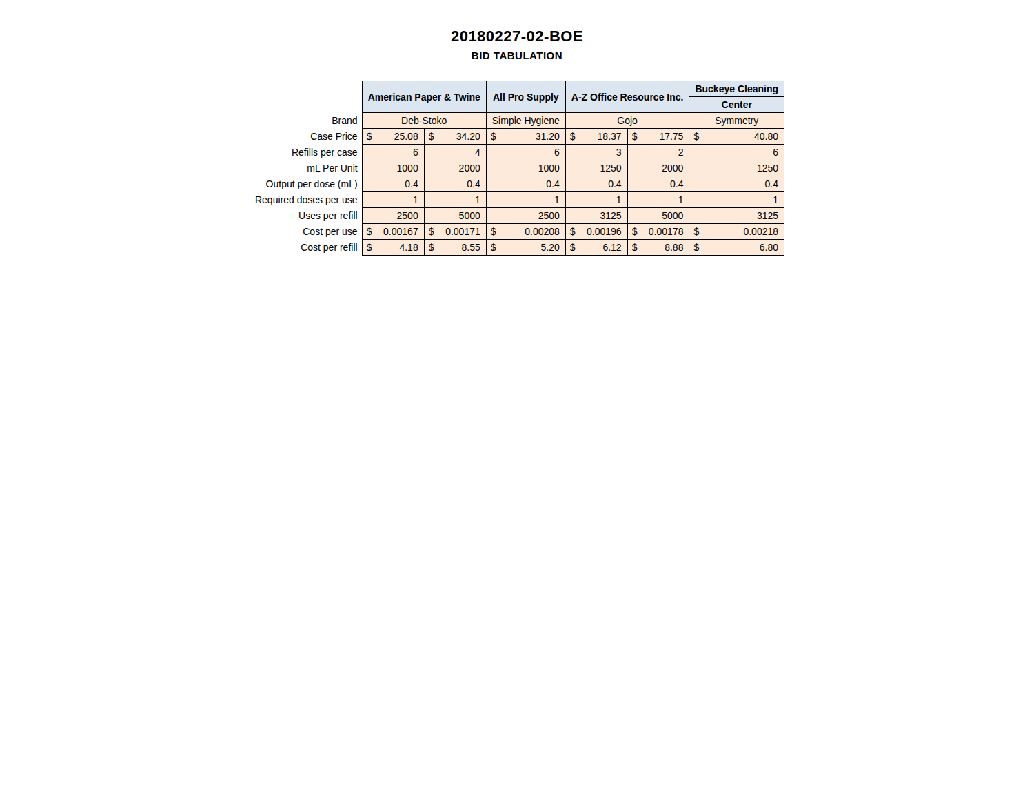20180227-02-BOE
BID TABULATION
| | American Paper & Twine | All Pro Supply | A-Z Office Resource Inc. | Buckeye Cleaning |
| | Center |
| Brand | Deb-Stoko | Simple Hygiene | Gojo | Symmetry |
| Case Price | $ 25.08 | $ 34.20 | $ 31.20 | $ 18.37 | $ 17.75 | $ 40.80 |
| Refills per case | 6 | 4 | 6 | 3 | 2 | 6 |
| mL Per Unit | 1000 | 2000 | 1000 | 1250 | 2000 | 1250 |
| Output per dose (mL) | 0.4 | 0.4 | 0.4 | 0.4 | 0.4 | 0.4 |
| Required doses per use | 1 | 1 | 1 | 1 | 1 | 1 |
| Uses per refill | 2500 | 5000 | 2500 | 3125 | 5000 | 3125 |
| Cost per use | $ 0.00167 | $ 0.00171 | $ 0.00208 | $ 0.00196 | $ 0.00178 | $ 0.00218 |
| Cost per refill | $ 4.18 | $ 8.55 | $ 5.20 | $ 6.12 | $ 8.88 | $ 6.80 |